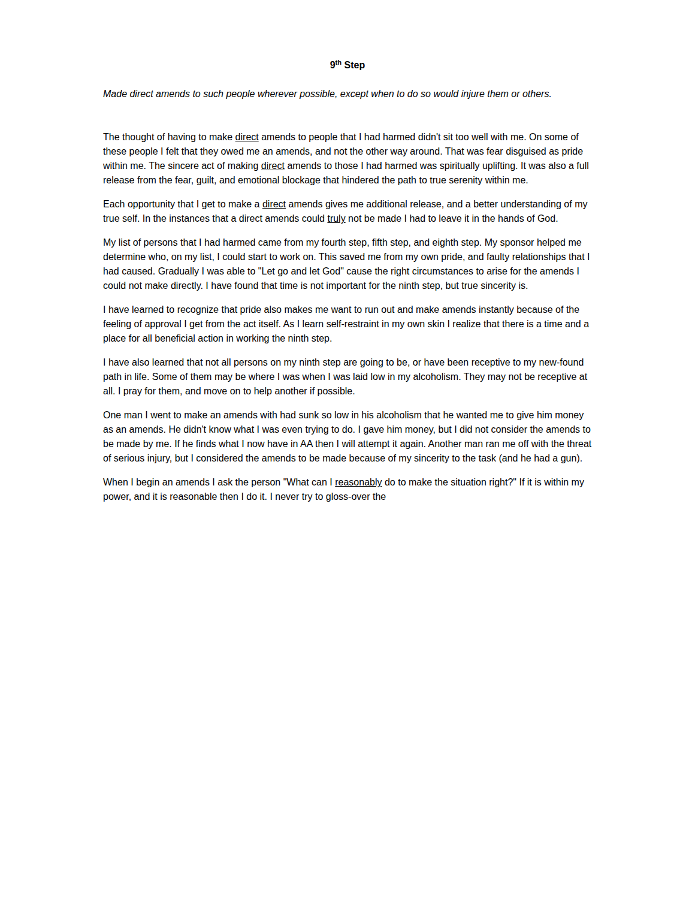9th Step
Made direct amends to such people wherever possible, except when to do so would injure them or others.
The thought of having to make direct amends to people that I had harmed didn't sit too well with me. On some of these people I felt that they owed me an amends, and not the other way around. That was fear disguised as pride within me. The sincere act of making direct amends to those I had harmed was spiritually uplifting. It was also a full release from the fear, guilt, and emotional blockage that hindered the path to true serenity within me.
Each opportunity that I get to make a direct amends gives me additional release, and a better understanding of my true self. In the instances that a direct amends could truly not be made I had to leave it in the hands of God.
My list of persons that I had harmed came from my fourth step, fifth step, and eighth step. My sponsor helped me determine who, on my list, I could start to work on. This saved me from my own pride, and faulty relationships that I had caused. Gradually I was able to "Let go and let God" cause the right circumstances to arise for the amends I could not make directly. I have found that time is not important for the ninth step, but true sincerity is.
I have learned to recognize that pride also makes me want to run out and make amends instantly because of the feeling of approval I get from the act itself. As I learn self-restraint in my own skin I realize that there is a time and a place for all beneficial action in working the ninth step.
I have also learned that not all persons on my ninth step are going to be, or have been receptive to my new-found path in life. Some of them may be where I was when I was laid low in my alcoholism. They may not be receptive at all. I pray for them, and move on to help another if possible.
One man I went to make an amends with had sunk so low in his alcoholism that he wanted me to give him money as an amends. He didn't know what I was even trying to do. I gave him money, but I did not consider the amends to be made by me. If he finds what I now have in AA then I will attempt it again. Another man ran me off with the threat of serious injury, but I considered the amends to be made because of my sincerity to the task (and he had a gun).
When I begin an amends I ask the person "What can I reasonably do to make the situation right?" If it is within my power, and it is reasonable then I do it. I never try to gloss-over the